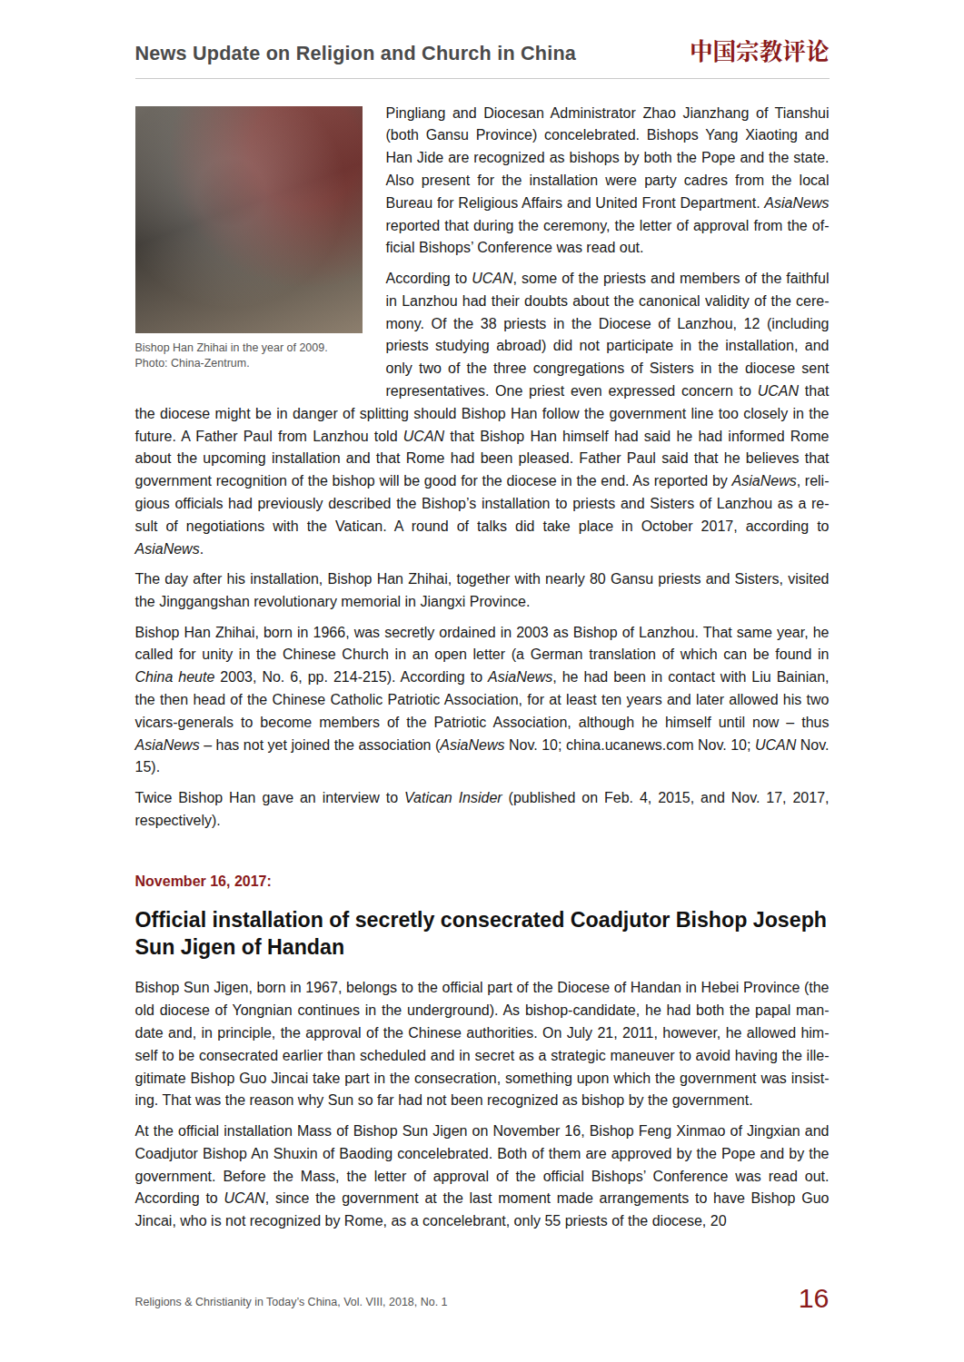News Update on Religion and Church in China
中国宗教评论
Bishop Han Zhihai in the year of 2009. Photo: China-Zentrum.
Pingliang and Diocesan Administrator Zhao Jianzhang of Tianshui (both Gansu Province) concelebrated. Bishops Yang Xiaoting and Han Jide are recognized as bishops by both the Pope and the state. Also present for the installation were party cadres from the local Bureau for Religious Affairs and United Front Department. AsiaNews reported that during the ceremony, the letter of approval from the official Bishops’ Conference was read out.
According to UCAN, some of the priests and members of the faithful in Lanzhou had their doubts about the canonical validity of the ceremony. Of the 38 priests in the Diocese of Lanzhou, 12 (including priests studying abroad) did not participate in the installation, and only two of the three congregations of Sisters in the diocese sent representatives. One priest even expressed concern to UCAN that the diocese might be in danger of splitting should Bishop Han follow the government line too closely in the future. A Father Paul from Lanzhou told UCAN that Bishop Han himself had said he had informed Rome about the upcoming installation and that Rome had been pleased. Father Paul said that he believes that government recognition of the bishop will be good for the diocese in the end. As reported by AsiaNews, religious officials had previously described the Bishop’s installation to priests and Sisters of Lanzhou as a result of negotiations with the Vatican. A round of talks did take place in October 2017, according to AsiaNews.
The day after his installation, Bishop Han Zhihai, together with nearly 80 Gansu priests and Sisters, visited the Jinggangshan revolutionary memorial in Jiangxi Province.
Bishop Han Zhihai, born in 1966, was secretly ordained in 2003 as Bishop of Lanzhou. That same year, he called for unity in the Chinese Church in an open letter (a German translation of which can be found in China heute 2003, No. 6, pp. 214-215). According to AsiaNews, he had been in contact with Liu Bainian, the then head of the Chinese Catholic Patriotic Association, for at least ten years and later allowed his two vicars-generals to become members of the Patriotic Association, although he himself until now – thus AsiaNews – has not yet joined the association (AsiaNews Nov. 10; china.ucanews.com Nov. 10; UCAN Nov. 15).
Twice Bishop Han gave an interview to Vatican Insider (published on Feb. 4, 2015, and Nov. 17, 2017, respectively).
November 16, 2017:
Official installation of secretly consecrated Coadjutor Bishop Joseph Sun Jigen of Handan
Bishop Sun Jigen, born in 1967, belongs to the official part of the Diocese of Handan in Hebei Province (the old diocese of Yongnian continues in the underground). As bishop-candidate, he had both the papal mandate and, in principle, the approval of the Chinese authorities. On July 21, 2011, however, he allowed himself to be consecrated earlier than scheduled and in secret as a strategic maneuver to avoid having the illegitimate Bishop Guo Jincai take part in the consecration, something upon which the government was insisting. That was the reason why Sun so far had not been recognized as bishop by the government.
At the official installation Mass of Bishop Sun Jigen on November 16, Bishop Feng Xinmao of Jingxian and Coadjutor Bishop An Shuxin of Baoding concelebrated. Both of them are approved by the Pope and by the government. Before the Mass, the letter of approval of the official Bishops’ Conference was read out. According to UCAN, since the government at the last moment made arrangements to have Bishop Guo Jincai, who is not recognized by Rome, as a concelebrant, only 55 priests of the diocese, 20
Religions & Christianity in Today’s China, Vol. VIII, 2018, No. 1
16